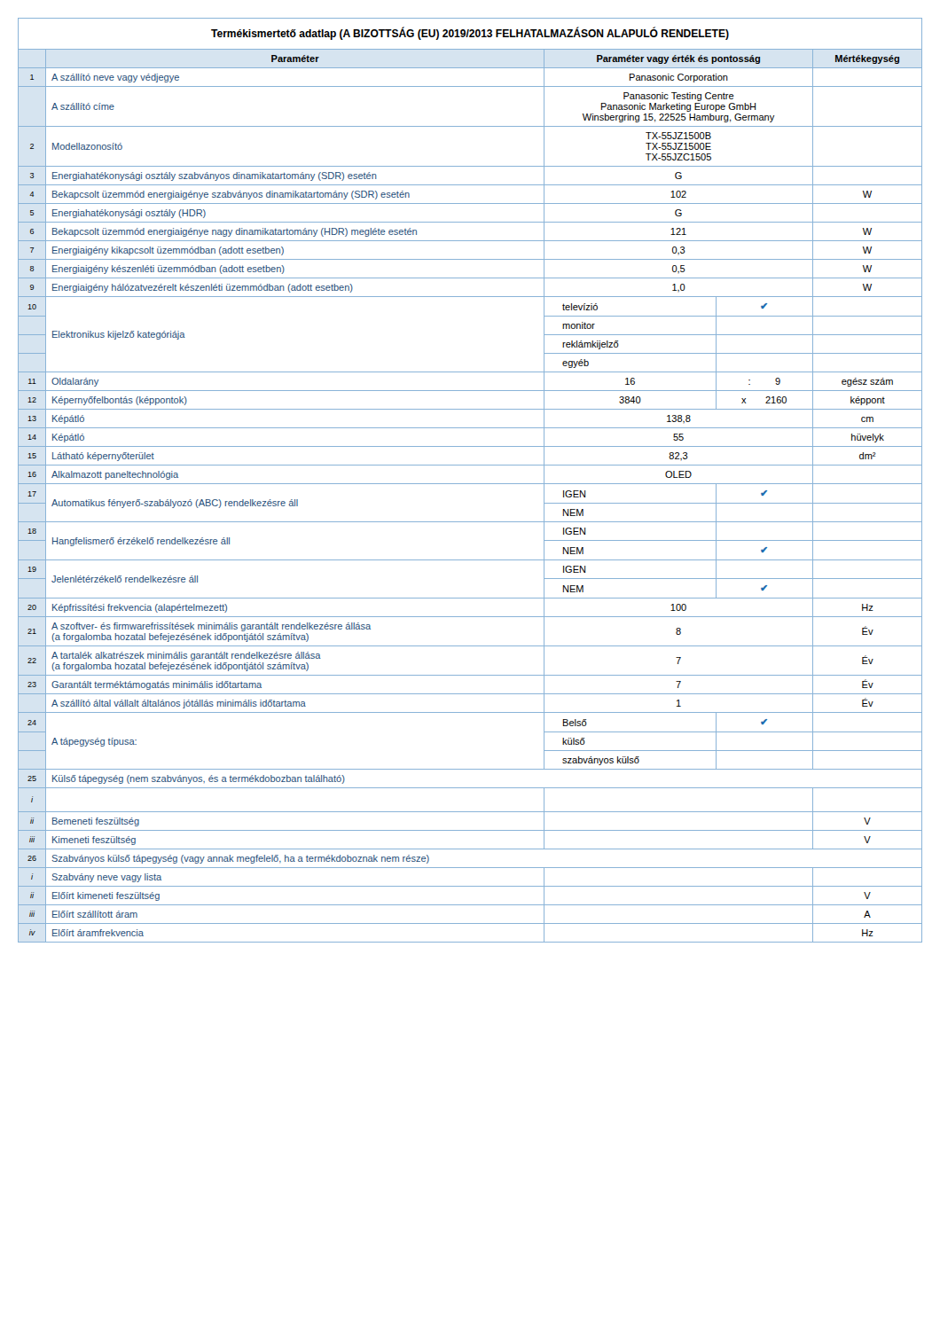Termékismertető adatlap (A BIZOTTSÁG (EU) 2019/2013 FELHATALMAZÁSON ALAPULÓ RENDELETE)
| | Paraméter | Paraméter vagy érték és pontosság | Mértékegység |
| --- | --- | --- | --- |
| 1 | A szállító neve vagy védjegye | Panasonic Corporation | |
| | A szállító címe | Panasonic Testing Centre Panasonic Marketing Europe GmbH Winsbergring 15, 22525 Hamburg, Germany | |
| 2 | Modellazonosító | TX-55JZ1500B TX-55JZ1500E TX-55JZC1505 | |
| 3 | Energiahatékonysági osztály szabványos dinamikatartomány (SDR) esetén | G | |
| 4 | Bekapcsolt üzemmód energiaigénye szabványos dinamikatartomány (SDR) esetén | 102 | W |
| 5 | Energiahatékonysági osztály (HDR) | G | |
| 6 | Bekapcsolt üzemmód energiaigénye nagy dinamikatartomány (HDR) megléte esetén | 121 | W |
| 7 | Energiaigény kikapcsolt üzemmódban (adott esetben) | 0,3 | W |
| 8 | Energiaigény készenléti üzemmódban (adott esetben) | 0,5 | W |
| 9 | Energiaigény hálózatvezérelt készenléti üzemmódban (adott esetben) | 1,0 | W |
| 10 | Elektronikus kijelző kategóriája | televízió | ✔ | |
| | monitor | | |
| | reklámkijelző | | |
| | egyéb | | |
| 11 | Oldalarány | 16 | : 9 | egész szám |
| 12 | Képernyőfelbontás (képpontok) | 3840 | x 2160 | képpont |
| 13 | Képátló | 138,8 | cm |
| 14 | Képátló | 55 | hüvelyk |
| 15 | Látható képernyőterület | 82,3 | dm² |
| 16 | Alkalmazott paneltechnológia | OLED | |
| 17 | Automatikus fényerő-szabályozó (ABC) rendelkezésre áll | IGEN | ✔ | |
| | NEM | | |
| 18 | Hangfelismerő érzékelő rendelkezésre áll | IGEN | | |
| | NEM | ✔ | |
| 19 | Jelenlétérzékelő rendelkezésre áll | IGEN | | |
| | NEM | ✔ | |
| 20 | Képfrissítési frekvencia (alapértelmezett) | 100 | Hz |
| 21 | A szoftver- és firmwarefrissítések minimális garantált rendelkezésre állása (a forgalomba hozatal befejezésének időpontjától számítva) | 8 | Év |
| 22 | A tartalék alkatrészek minimális garantált rendelkezésre állása (a forgalomba hozatal befejezésének időpontjától számítva) | 7 | Év |
| 23 | Garantált terméktámogatás minimális időtartama | 7 | Év |
| | A szállító által vállalt általános jótállás minimális időtartama | 1 | Év |
| 24 | A tápegység típusa: | Belső | ✔ | |
| | külső | | |
| | szabványos külső | | |
| 25 | Külső tápegység (nem szabványos, és a termékdobozban található) |
| i | | | |
| ii | Bemeneti feszültség | | V |
| iii | Kimeneti feszültség | | V |
| 26 | Szabványos külső tápegység (vagy annak megfelelő, ha a termékdoboznak nem része) |
| i | Szabvány neve vagy lista | | |
| ii | Előírt kimeneti feszültség | | V |
| iii | Előírt szállított áram | | A |
| iv | Előírt áramfrekvencia | | Hz |